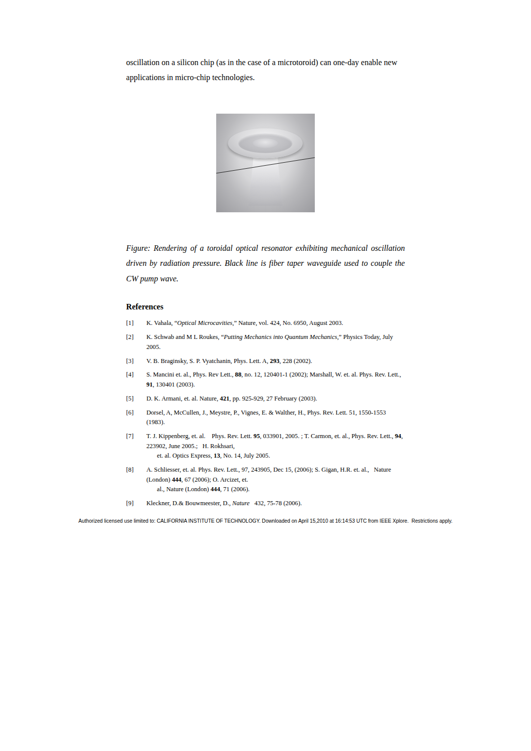oscillation on a silicon chip (as in the case of a microtoroid) can one-day enable new applications in micro-chip technologies.
Figure: Rendering of a toroidal optical resonator exhibiting mechanical oscillation driven by radiation pressure. Black line is fiber taper waveguide used to couple the CW pump wave.
References
[1] K. Vahala, “Optical Microcavities,” Nature, vol. 424, No. 6950, August 2003.
[2] K. Schwab and M L Roukes, “Putting Mechanics into Quantum Mechanics,” Physics Today, July 2005.
[3] V. B. Braginsky, S. P. Vyatchanin, Phys. Lett. A, 293, 228 (2002).
[4] S. Mancini et. al., Phys. Rev Lett., 88, no. 12, 120401-1 (2002); Marshall, W. et. al. Phys. Rev. Lett., 91, 130401 (2003).
[5] D. K. Armani, et. al. Nature, 421, pp. 925-929, 27 February (2003).
[6] Dorsel, A, McCullen, J., Meystre, P., Vignes, E. & Walther, H., Phys. Rev. Lett. 51, 1550-1553 (1983).
[7] T. J. Kippenberg, et. al. Phys. Rev. Lett. 95, 033901, 2005. ; T. Carmon, et. al., Phys. Rev. Lett., 94, 223902, June 2005.; H. Rokhsari, et. al. Optics Express, 13, No. 14, July 2005.
[8] A. Schliesser, et. al. Phys. Rev. Lett., 97, 243905, Dec 15, (2006); S. Gigan, H.R. et. al., Nature (London) 444, 67 (2006); O. Arcizet, et. al., Nature (London) 444, 71 (2006).
[9] Kleckner, D.& Bouwmeester, D., Nature 432, 75-78 (2006).
Authorized licensed use limited to: CALIFORNIA INSTITUTE OF TECHNOLOGY. Downloaded on April 15,2010 at 16:14:53 UTC from IEEE Xplore. Restrictions apply.